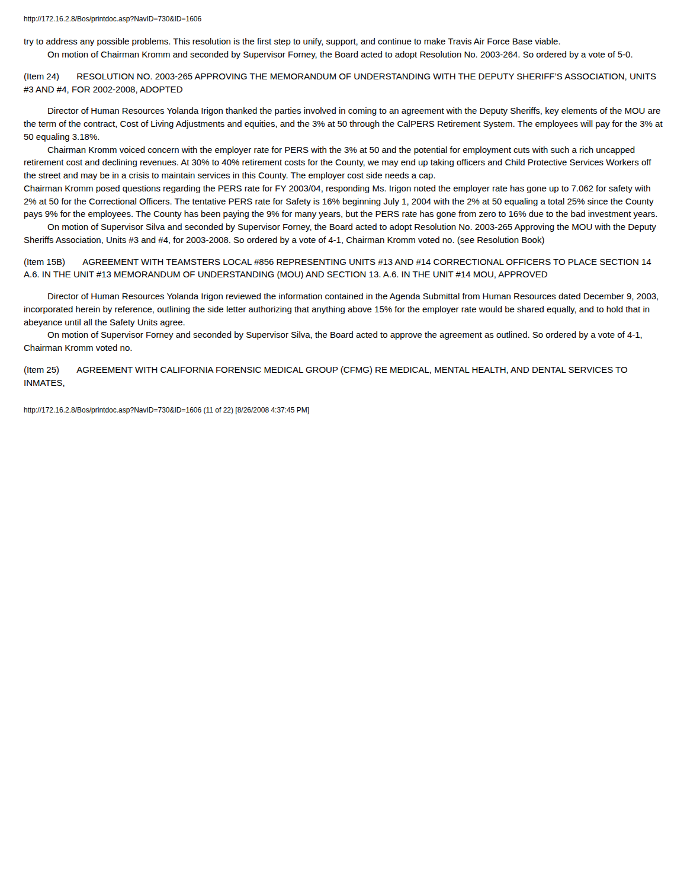http://172.16.2.8/Bos/printdoc.asp?NavID=730&ID=1606
try to address any possible problems. This resolution is the first step to unify, support, and continue to make Travis Air Force Base viable.
On motion of Chairman Kromm and seconded by Supervisor Forney, the Board acted to adopt Resolution No. 2003-264. So ordered by a vote of 5-0.
(Item 24) RESOLUTION NO. 2003-265 APPROVING THE MEMORANDUM OF UNDERSTANDING WITH THE DEPUTY SHERIFF’S ASSOCIATION, UNITS #3 AND #4, FOR 2002-2008, ADOPTED
Director of Human Resources Yolanda Irigon thanked the parties involved in coming to an agreement with the Deputy Sheriffs, key elements of the MOU are the term of the contract, Cost of Living Adjustments and equities, and the 3% at 50 through the CalPERS Retirement System. The employees will pay for the 3% at 50 equaling 3.18%.
Chairman Kromm voiced concern with the employer rate for PERS with the 3% at 50 and the potential for employment cuts with such a rich uncapped retirement cost and declining revenues. At 30% to 40% retirement costs for the County, we may end up taking officers and Child Protective Services Workers off the street and may be in a crisis to maintain services in this County. The employer cost side needs a cap.
Chairman Kromm posed questions regarding the PERS rate for FY 2003/04, responding Ms. Irigon noted the employer rate has gone up to 7.062 for safety with 2% at 50 for the Correctional Officers. The tentative PERS rate for Safety is 16% beginning July 1, 2004 with the 2% at 50 equaling a total 25% since the County pays 9% for the employees. The County has been paying the 9% for many years, but the PERS rate has gone from zero to 16% due to the bad investment years.
On motion of Supervisor Silva and seconded by Supervisor Forney, the Board acted to adopt Resolution No. 2003-265 Approving the MOU with the Deputy Sheriffs Association, Units #3 and #4, for 2003-2008. So ordered by a vote of 4-1, Chairman Kromm voted no. (see Resolution Book)
(Item 15B) AGREEMENT WITH TEAMSTERS LOCAL #856 REPRESENTING UNITS #13 AND #14 CORRECTIONAL OFFICERS TO PLACE SECTION 14 A.6. IN THE UNIT #13 MEMORANDUM OF UNDERSTANDING (MOU) AND SECTION 13. A.6. IN THE UNIT #14 MOU, APPROVED
Director of Human Resources Yolanda Irigon reviewed the information contained in the Agenda Submittal from Human Resources dated December 9, 2003, incorporated herein by reference, outlining the side letter authorizing that anything above 15% for the employer rate would be shared equally, and to hold that in abeyance until all the Safety Units agree.
On motion of Supervisor Forney and seconded by Supervisor Silva, the Board acted to approve the agreement as outlined. So ordered by a vote of 4-1, Chairman Kromm voted no.
(Item 25) AGREEMENT WITH CALIFORNIA FORENSIC MEDICAL GROUP (CFMG) RE MEDICAL, MENTAL HEALTH, AND DENTAL SERVICES TO INMATES,
http://172.16.2.8/Bos/printdoc.asp?NavID=730&ID=1606 (11 of 22) [8/26/2008 4:37:45 PM]